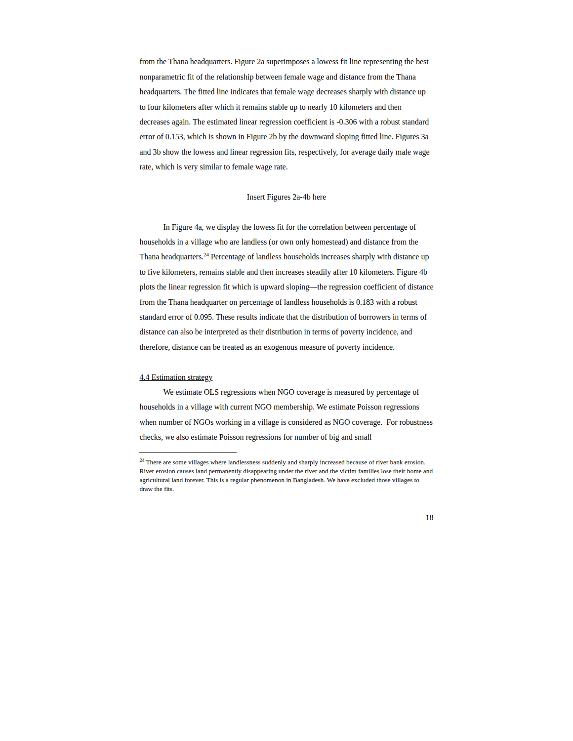from the Thana headquarters. Figure 2a superimposes a lowess fit line representing the best nonparametric fit of the relationship between female wage and distance from the Thana headquarters. The fitted line indicates that female wage decreases sharply with distance up to four kilometers after which it remains stable up to nearly 10 kilometers and then decreases again. The estimated linear regression coefficient is -0.306 with a robust standard error of 0.153, which is shown in Figure 2b by the downward sloping fitted line. Figures 3a and 3b show the lowess and linear regression fits, respectively, for average daily male wage rate, which is very similar to female wage rate.
Insert Figures 2a-4b here
In Figure 4a, we display the lowess fit for the correlation between percentage of households in a village who are landless (or own only homestead) and distance from the Thana headquarters.24 Percentage of landless households increases sharply with distance up to five kilometers, remains stable and then increases steadily after 10 kilometers. Figure 4b plots the linear regression fit which is upward sloping—the regression coefficient of distance from the Thana headquarter on percentage of landless households is 0.183 with a robust standard error of 0.095. These results indicate that the distribution of borrowers in terms of distance can also be interpreted as their distribution in terms of poverty incidence, and therefore, distance can be treated as an exogenous measure of poverty incidence.
4.4 Estimation strategy
We estimate OLS regressions when NGO coverage is measured by percentage of households in a village with current NGO membership. We estimate Poisson regressions when number of NGOs working in a village is considered as NGO coverage. For robustness checks, we also estimate Poisson regressions for number of big and small
24 There are some villages where landlessness suddenly and sharply increased because of river bank erosion. River erosion causes land permanently disappearing under the river and the victim families lose their home and agricultural land forever. This is a regular phenomenon in Bangladesh. We have excluded those villages to draw the fits.
18